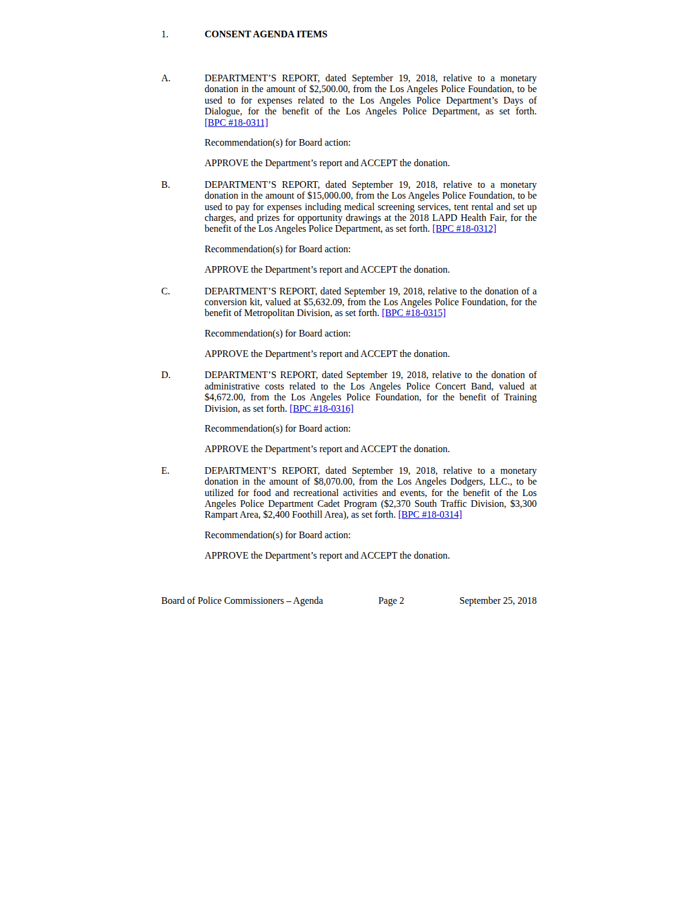1.
CONSENT AGENDA ITEMS
A.
DEPARTMENT’S REPORT, dated September 19, 2018, relative to a monetary donation in the amount of $2,500.00, from the Los Angeles Police Foundation, to be used to for expenses related to the Los Angeles Police Department’s Days of Dialogue, for the benefit of the Los Angeles Police Department, as set forth. [BPC #18-0311]
Recommendation(s) for Board action:
APPROVE the Department’s report and ACCEPT the donation.
B.
DEPARTMENT’S REPORT, dated September 19, 2018, relative to a monetary donation in the amount of $15,000.00, from the Los Angeles Police Foundation, to be used to pay for expenses including medical screening services, tent rental and set up charges, and prizes for opportunity drawings at the 2018 LAPD Health Fair, for the benefit of the Los Angeles Police Department, as set forth. [BPC #18-0312]
Recommendation(s) for Board action:
APPROVE the Department’s report and ACCEPT the donation.
C.
DEPARTMENT’S REPORT, dated September 19, 2018, relative to the donation of a conversion kit, valued at $5,632.09, from the Los Angeles Police Foundation, for the benefit of Metropolitan Division, as set forth. [BPC #18-0315]
Recommendation(s) for Board action:
APPROVE the Department’s report and ACCEPT the donation.
D.
DEPARTMENT’S REPORT, dated September 19, 2018, relative to the donation of administrative costs related to the Los Angeles Police Concert Band, valued at $4,672.00, from the Los Angeles Police Foundation, for the benefit of Training Division, as set forth. [BPC #18-0316]
Recommendation(s) for Board action:
APPROVE the Department’s report and ACCEPT the donation.
E.
DEPARTMENT’S REPORT, dated September 19, 2018, relative to a monetary donation in the amount of $8,070.00, from the Los Angeles Dodgers, LLC., to be utilized for food and recreational activities and events, for the benefit of the Los Angeles Police Department Cadet Program ($2,370 South Traffic Division, $3,300 Rampart Area, $2,400 Foothill Area), as set forth. [BPC #18-0314]
Recommendation(s) for Board action:
APPROVE the Department’s report and ACCEPT the donation.
Board of Police Commissioners – Agenda
Page 2
September 25, 2018